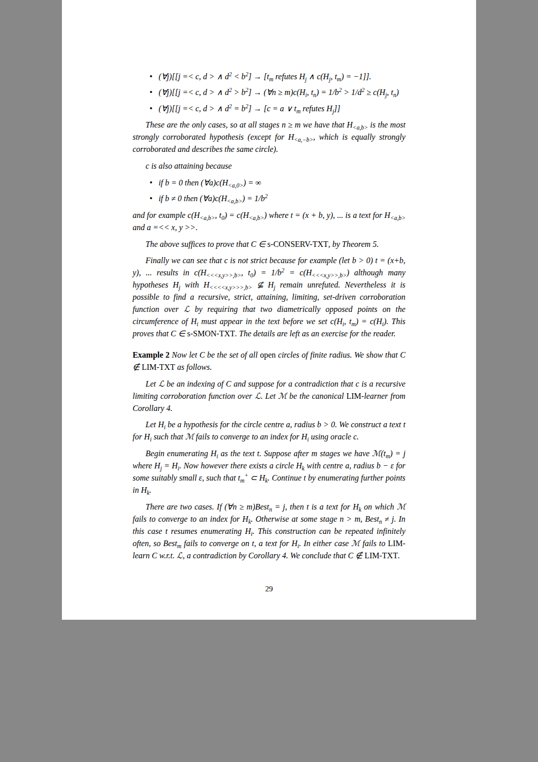(∀j)[[j =< c, d > ∧ d2 < b2] → [tm refutes Hj ∧ c(Hj, tm) = −1]].
(∀j)[[j =< c, d > ∧ d2 > b2] → (∀n ≥ m)c(Hi, tn) = 1/b2 > 1/d2 ≥ c(Hj, tn)
(∀j)[[j =< c, d > ∧ d2 = b2] → [c = a ∨ tm refutes Hj]]
These are the only cases, so at all stages n ≥ m we have that H<a,b> is the most strongly corroborated hypothesis (except for H<a,−b>, which is equally strongly corroborated and describes the same circle).
c is also attaining because
if b = 0 then (∀a)c(H<a,0>) = ∞
if b ≠ 0 then (∀a)c(H<a,b>) = 1/b2
and for example c(H<a,b>, t0) = c(H<a,b>) where t = (x + b, y), ... is a text for H<a,b> and a =<< x, y >>.
The above suffices to prove that C ∈ s-CONSERV-TXT, by Theorem 5.
Finally we can see that c is not strict because for example (let b > 0) t = (x+b, y), ... results in c(H<<<x,y>>,b>, t0) = 1/b2 = c(H<<<x,y>>,b>) although many hypotheses Hj with H<<<<x,y>>>,b> ⊈ Hj remain unrefuted. Nevertheless it is possible to find a recursive, strict, attaining, limiting, set-driven corroboration function over ℒ by requiring that two diametrically opposed points on the circumference of Hi must appear in the text before we set c(Hi, tm) = c(Hi). This proves that C ∈ s-SMON-TXT. The details are left as an exercise for the reader.
Example 2 Now let C be the set of all open circles of finite radius. We show that C ∉ LIM-TXT as follows.
Let ℒ be an indexing of C and suppose for a contradiction that c is a recursive limiting corroboration function over ℒ. Let ℳ be the canonical LIM-learner from Corollary 4.
Let Hi be a hypothesis for the circle centre a, radius b > 0. We construct a text t for Hi such that ℳ fails to converge to an index for Hi using oracle c.
Begin enumerating Hi as the text t. Suppose after m stages we have ℳ(tm) = j where Hj = Hi. Now however there exists a circle Hk with centre a, radius b − ε for some suitably small ε, such that tm+ ⊂ Hk. Continue t by enumerating further points in Hk.
There are two cases. If (∀n ≥ m)Bestn = j, then t is a text for Hk on which ℳ fails to converge to an index for Hk. Otherwise at some stage n > m, Bestn ≠ j. In this case t resumes enumerating Hi. This construction can be repeated infinitely often, so Bestm fails to converge on t, a text for Hi. In either case ℳ fails to LIM-learn C w.r.t. ℒ, a contradiction by Corollary 4. We conclude that C ∉ LIM-TXT.
29